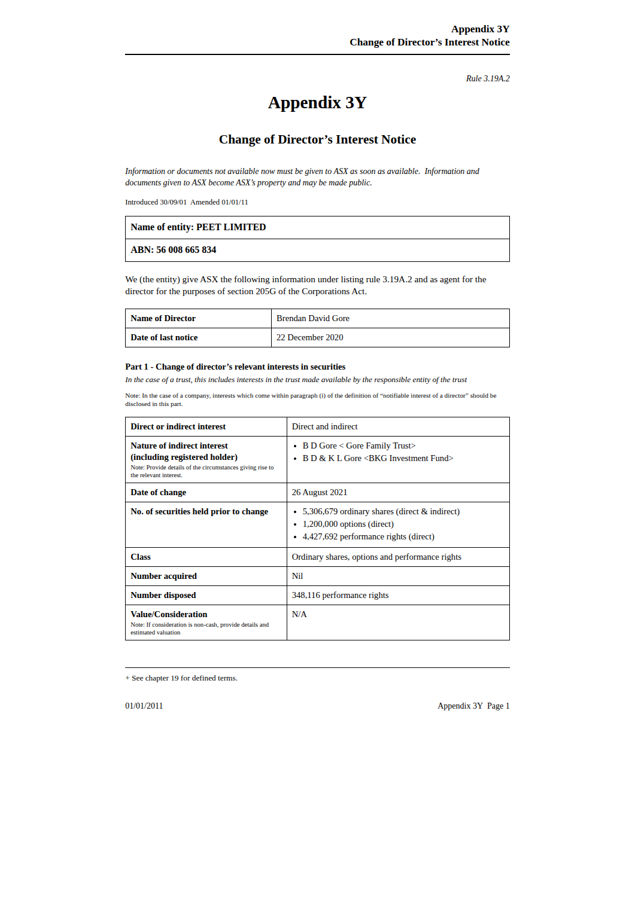Appendix 3Y
Change of Director’s Interest Notice
Rule 3.19A.2
Appendix 3Y
Change of Director’s Interest Notice
Information or documents not available now must be given to ASX as soon as available. Information and documents given to ASX become ASX’s property and may be made public.
Introduced 30/09/01 Amended 01/01/11
| Name of entity: PEET LIMITED |
| ABN: 56 008 665 834 |
We (the entity) give ASX the following information under listing rule 3.19A.2 and as agent for the director for the purposes of section 205G of the Corporations Act.
| Name of Director | Brendan David Gore |
| Date of last notice | 22 December 2020 |
Part 1 - Change of director’s relevant interests in securities
In the case of a trust, this includes interests in the trust made available by the responsible entity of the trust
Note: In the case of a company, interests which come within paragraph (i) of the definition of “notifiable interest of a director” should be disclosed in this part.
| Direct or indirect interest | Direct and indirect |
| Nature of indirect interest (including registered holder) Note: Provide details of the circumstances giving rise to the relevant interest. | B D Gore < Gore Family Trust> B D & K L Gore <BKG Investment Fund> |
| Date of change | 26 August 2021 |
| No. of securities held prior to change | 5,306,679 ordinary shares (direct & indirect) 1,200,000 options (direct) 4,427,692 performance rights (direct) |
| Class | Ordinary shares, options and performance rights |
| Number acquired | Nil |
| Number disposed | 348,116 performance rights |
| Value/Consideration Note: If consideration is non-cash, provide details and estimated valuation | N/A |
+ See chapter 19 for defined terms.
01/01/2011 Appendix 3Y Page 1